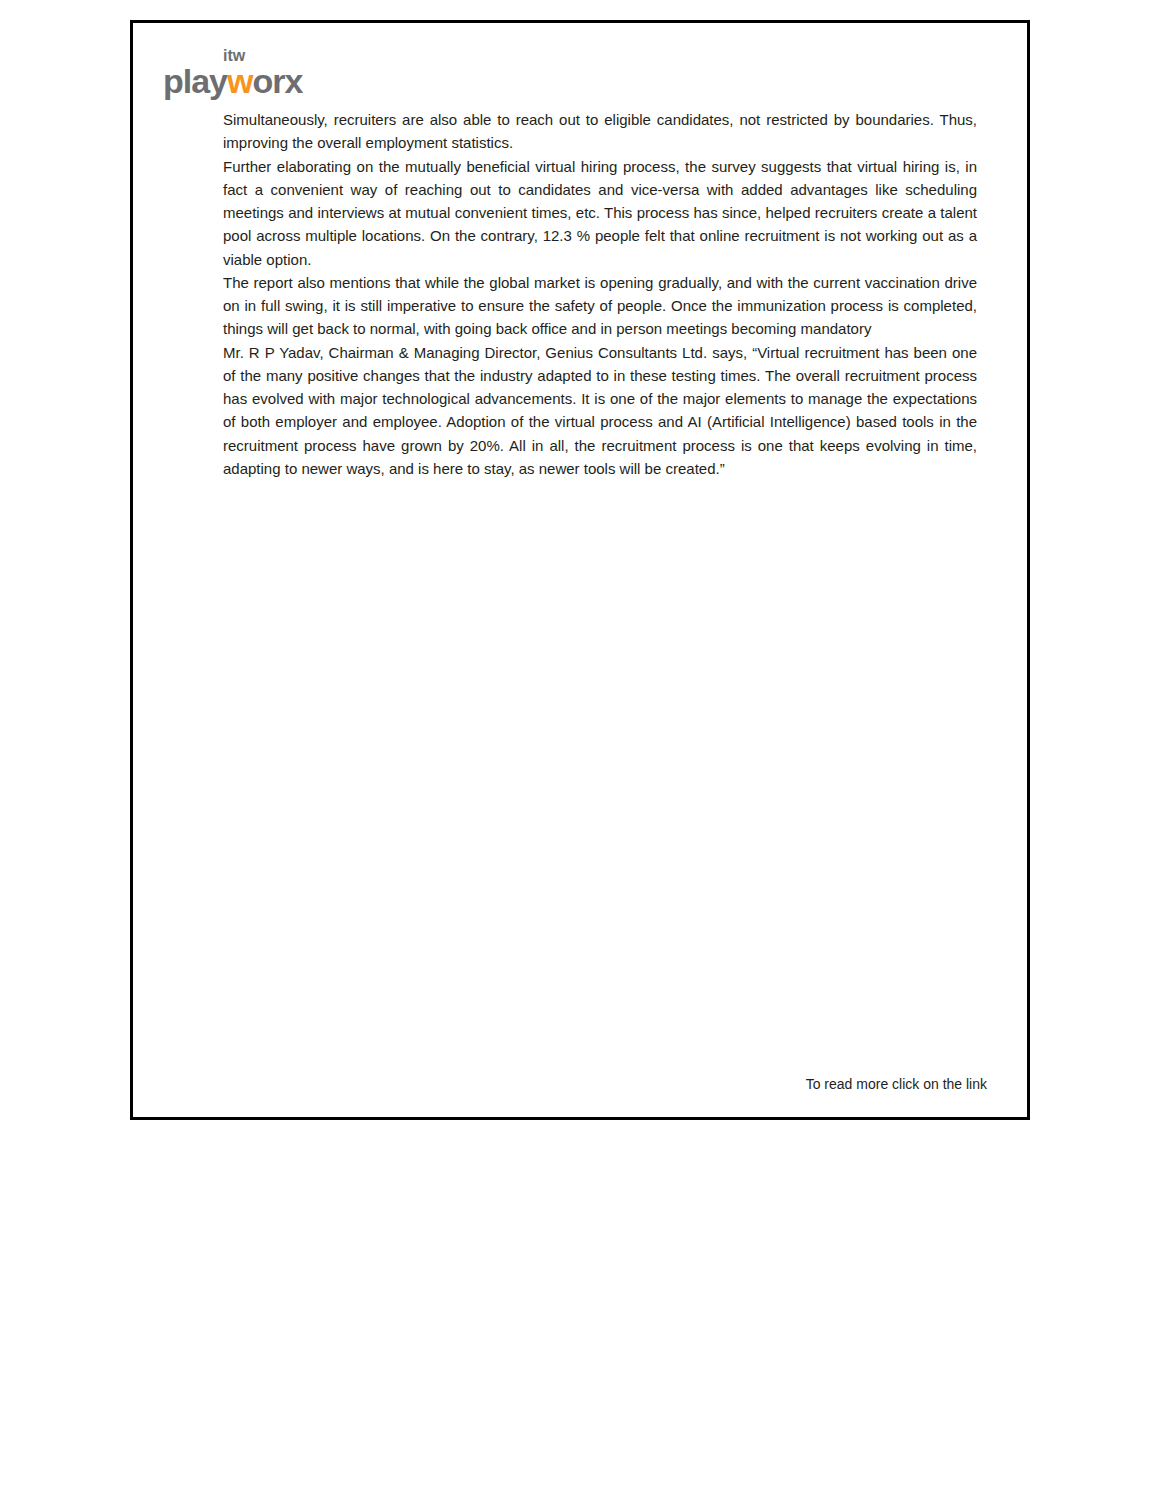itw playworx
Simultaneously, recruiters are also able to reach out to eligible candidates, not restricted by boundaries. Thus, improving the overall employment statistics.
Further elaborating on the mutually beneficial virtual hiring process, the survey suggests that virtual hiring is, in fact a convenient way of reaching out to candidates and vice-versa with added advantages like scheduling meetings and interviews at mutual convenient times, etc. This process has since, helped recruiters create a talent pool across multiple locations. On the contrary, 12.3 % people felt that online recruitment is not working out as a viable option.
The report also mentions that while the global market is opening gradually, and with the current vaccination drive on in full swing, it is still imperative to ensure the safety of people. Once the immunization process is completed, things will get back to normal, with going back office and in person meetings becoming mandatory
Mr. R P Yadav, Chairman & Managing Director, Genius Consultants Ltd. says, “Virtual recruitment has been one of the many positive changes that the industry adapted to in these testing times. The overall recruitment process has evolved with major technological advancements. It is one of the major elements to manage the expectations of both employer and employee. Adoption of the virtual process and AI (Artificial Intelligence) based tools in the recruitment process have grown by 20%. All in all, the recruitment process is one that keeps evolving in time, adapting to newer ways, and is here to stay, as newer tools will be created.”
To read more click on the link